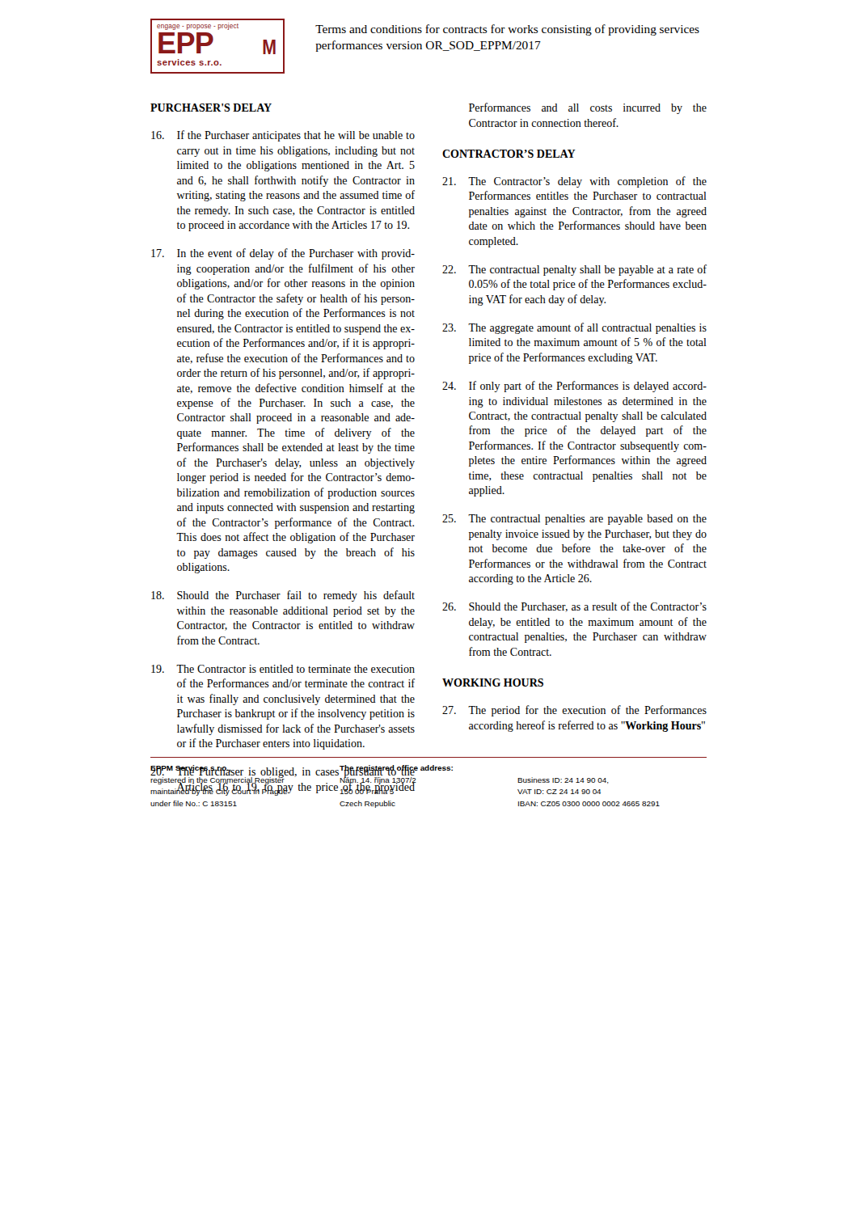engage - propose - project
EPP M
services s.r.o.
Terms and conditions for contracts for works consisting of providing services performances version OR_SOD_EPPM/2017
PURCHASER'S DELAY
16. If the Purchaser anticipates that he will be unable to carry out in time his obligations, including but not limited to the obligations mentioned in the Art. 5 and 6, he shall forthwith notify the Contractor in writing, stating the reasons and the assumed time of the remedy. In such case, the Contractor is entitled to proceed in accordance with the Articles 17 to 19.
17. In the event of delay of the Purchaser with providing cooperation and/or the fulfilment of his other obligations, and/or for other reasons in the opinion of the Contractor the safety or health of his personnel during the execution of the Performances is not ensured, the Contractor is entitled to suspend the execution of the Performances and/or, if it is appropriate, refuse the execution of the Performances and to order the return of his personnel, and/or, if appropriate, remove the defective condition himself at the expense of the Purchaser. In such a case, the Contractor shall proceed in a reasonable and adequate manner. The time of delivery of the Performances shall be extended at least by the time of the Purchaser's delay, unless an objectively longer period is needed for the Contractor’s demobilization and remobilization of production sources and inputs connected with suspension and restarting of the Contractor’s performance of the Contract. This does not affect the obligation of the Purchaser to pay damages caused by the breach of his obligations.
18. Should the Purchaser fail to remedy his default within the reasonable additional period set by the Contractor, the Contractor is entitled to withdraw from the Contract.
19. The Contractor is entitled to terminate the execution of the Performances and/or terminate the contract if it was finally and conclusively determined that the Purchaser is bankrupt or if the insolvency petition is lawfully dismissed for lack of the Purchaser's assets or if the Purchaser enters into liquidation.
20. The Purchaser is obliged, in cases pursuant to the Articles 16 to 19, to pay the price of the provided Performances and all costs incurred by the Contractor in connection thereof.
CONTRACTOR’S DELAY
21. The Contractor’s delay with completion of the Performances entitles the Purchaser to contractual penalties against the Contractor, from the agreed date on which the Performances should have been completed.
22. The contractual penalty shall be payable at a rate of 0.05% of the total price of the Performances excluding VAT for each day of delay.
23. The aggregate amount of all contractual penalties is limited to the maximum amount of 5 % of the total price of the Performances excluding VAT.
24. If only part of the Performances is delayed according to individual milestones as determined in the Contract, the contractual penalty shall be calculated from the price of the delayed part of the Performances. If the Contractor subsequently completes the entire Performances within the agreed time, these contractual penalties shall not be applied.
25. The contractual penalties are payable based on the penalty invoice issued by the Purchaser, but they do not become due before the take-over of the Performances or the withdrawal from the Contract according to the Article 26.
26. Should the Purchaser, as a result of the Contractor’s delay, be entitled to the maximum amount of the contractual penalties, the Purchaser can withdraw from the Contract.
WORKING HOURS
27. The period for the execution of the Performances according hereof is referred to as "Working Hours"
| EPPM Services s.r.o., | The registered office address: | |
| registered in the Commercial Register | Nám. 14. října 1307/2 | Business ID: 24 14 90 04, |
| maintained by the City Court in Prague | 150 00 Praha 5 | VAT ID: CZ 24 14 90 04 |
| under file No.: C 183151 | Czech Republic | IBAN: CZ05 0300 0000 0002 4665 8291 |